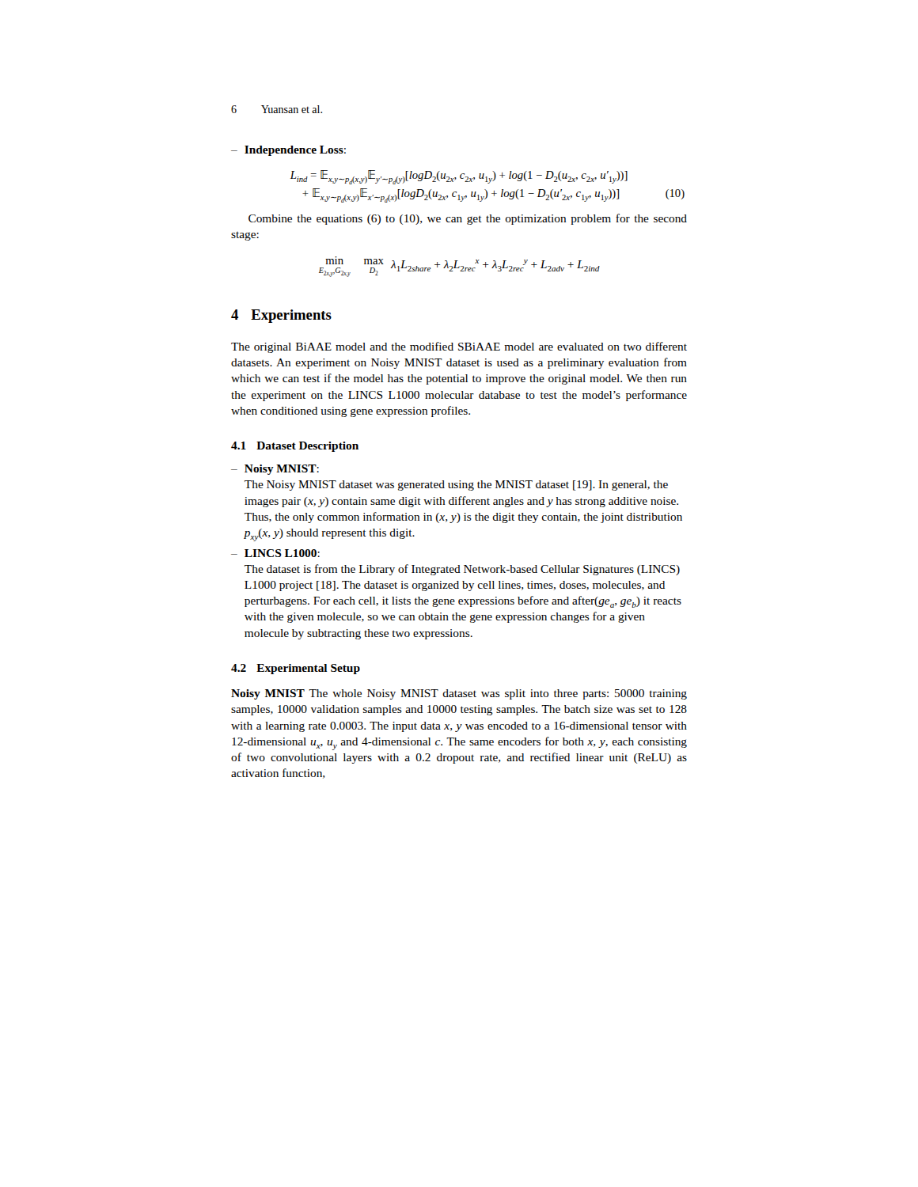6 Yuansan et al.
Independence Loss:
Lind = 𝔼x,y∼pd(x,y)𝔼y′∼pd(y)[logD2(u2x, c2x, u1y) + log(1 − D2(u2x, c2x, u′1y))] + 𝔼x,y∼pd(x,y)𝔼x′∼pd(x)[logD2(u2x, c1y, u1y) + log(1 − D2(u′2x, c1y, u1y))] (10)
Combine the equations (6) to (10), we can get the optimization problem for the second stage:
min E2x,y,G2x,y max D2 λ1L2share + λ2L2recx + λ3L2recy + L2adv + L2ind
4 Experiments
The original BiAAE model and the modified SBiAAE model are evaluated on two different datasets. An experiment on Noisy MNIST dataset is used as a preliminary evaluation from which we can test if the model has the potential to improve the original model. We then run the experiment on the LINCS L1000 molecular database to test the model’s performance when conditioned using gene expression profiles.
4.1 Dataset Description
Noisy MNIST:
The Noisy MNIST dataset was generated using the MNIST dataset [19]. In general, the images pair (x, y) contain same digit with different angles and y has strong additive noise. Thus, the only common information in (x, y) is the digit they contain, the joint distribution pxy(x, y) should represent this digit.
LINCS L1000:
The dataset is from the Library of Integrated Network-based Cellular Signatures (LINCS) L1000 project [18]. The dataset is organized by cell lines, times, doses, molecules, and perturbagens. For each cell, it lists the gene expressions before and after(gea, geb) it reacts with the given molecule, so we can obtain the gene expression changes for a given molecule by subtracting these two expressions.
4.2 Experimental Setup
Noisy MNIST The whole Noisy MNIST dataset was split into three parts: 50000 training samples, 10000 validation samples and 10000 testing samples. The batch size was set to 128 with a learning rate 0.0003. The input data x, y was encoded to a 16-dimensional tensor with 12-dimensional ux, uy and 4-dimensional c. The same encoders for both x, y, each consisting of two convolutional layers with a 0.2 dropout rate, and rectified linear unit (ReLU) as activation function,